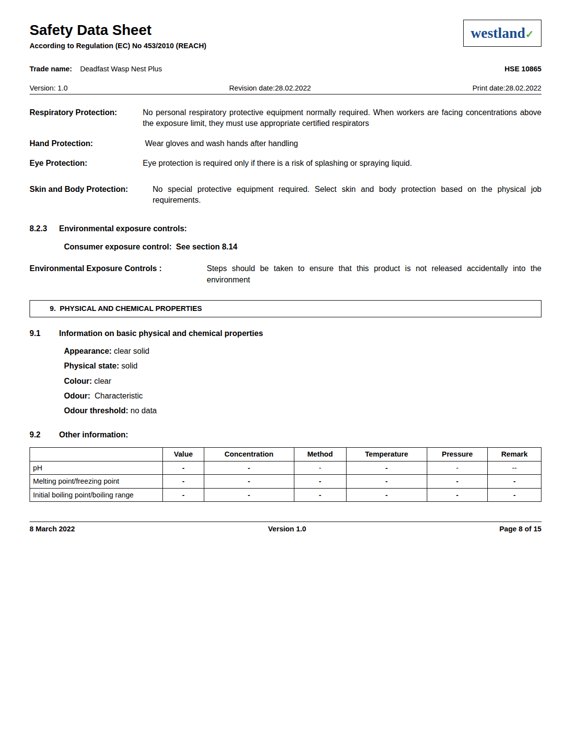westland✓
Safety Data Sheet
According to Regulation (EC) No 453/2010 (REACH)
Trade name: Deadfast Wasp Nest Plus
HSE 10865
Version: 1.0
Revision date:28.02.2022
Print date:28.02.2022
Respiratory Protection:
No personal respiratory protective equipment normally required. When workers are facing concentrations above the exposure limit, they must use appropriate certified respirators
Hand Protection:
Wear gloves and wash hands after handling
Eye Protection:
Eye protection is required only if there is a risk of splashing or spraying liquid.
Skin and Body Protection:
No special protective equipment required. Select skin and body protection based on the physical job requirements.
8.2.3 Environmental exposure controls:
Consumer exposure control: See section 8.14
Environmental Exposure Controls :
Steps should be taken to ensure that this product is not released accidentally into the environment
9. PHYSICAL AND CHEMICAL PROPERTIES
9.1 Information on basic physical and chemical properties
Appearance: clear solid
Physical state: solid
Colour: clear
Odour: Characteristic
Odour threshold: no data
9.2 Other information:
| | Value | Concentration | Method | Temperature | Pressure | Remark |
| --- | --- | --- | --- | --- | --- | --- |
| pH | - | - | - | - | - | -- |
| Melting point/freezing point | - | - | - | - | - | - |
| Initial boiling point/boiling range | - | - | - | - | - | - |
8 March 2022
Version 1.0
Page 8 of 15